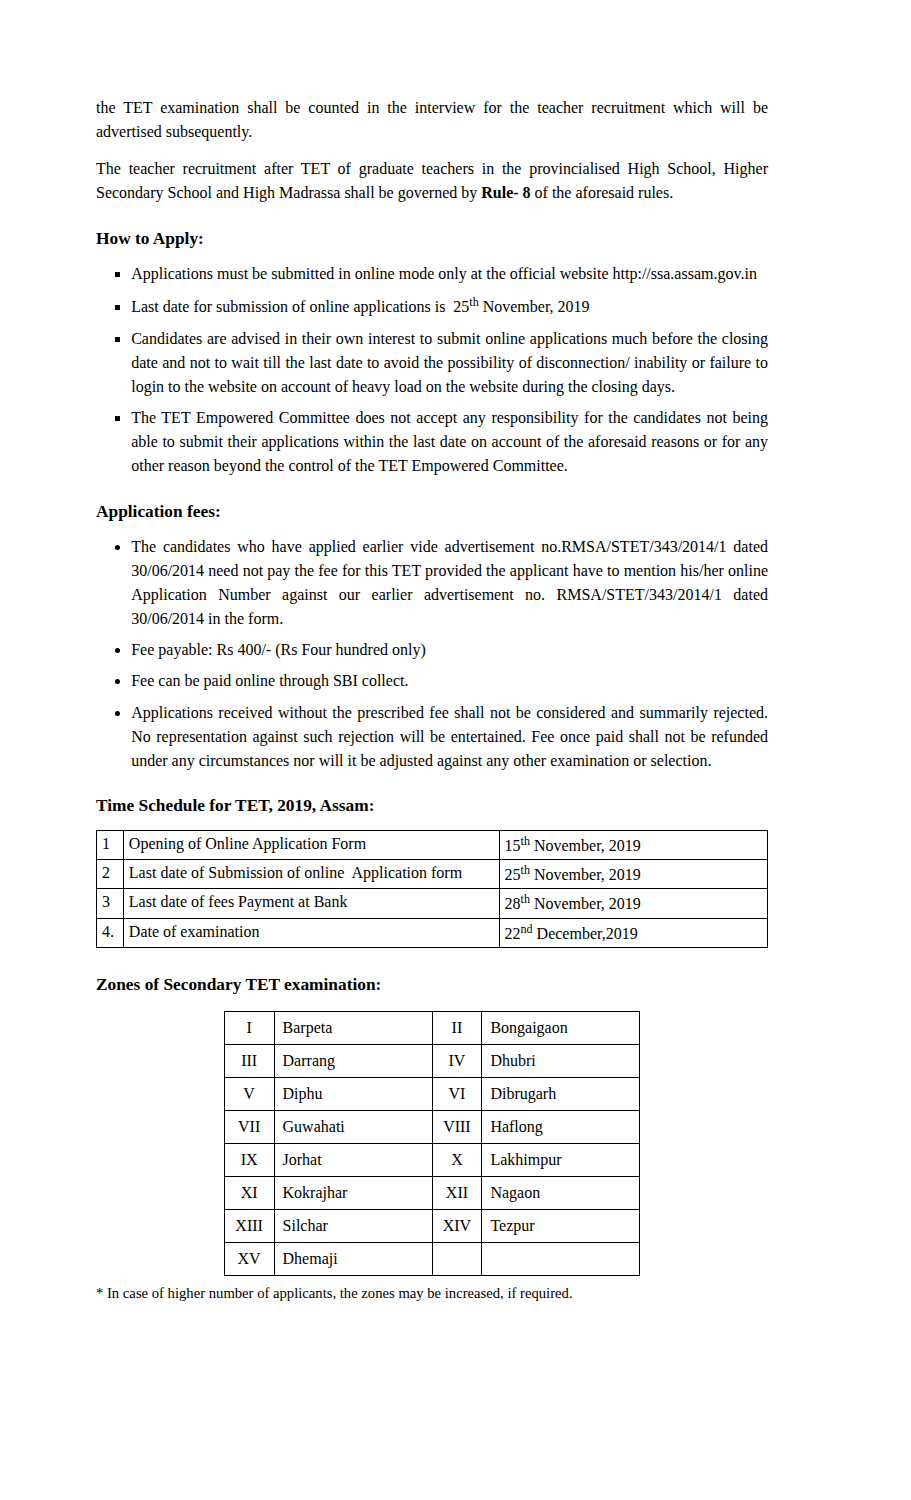the TET examination shall be counted in the interview for the teacher recruitment which will be advertised subsequently.
The teacher recruitment after TET of graduate teachers in the provincialised High School, Higher Secondary School and High Madrassa shall be governed by Rule- 8 of the aforesaid rules.
How to Apply:
Applications must be submitted in online mode only at the official website http://ssa.assam.gov.in
Last date for submission of online applications is 25th November, 2019
Candidates are advised in their own interest to submit online applications much before the closing date and not to wait till the last date to avoid the possibility of disconnection/ inability or failure to login to the website on account of heavy load on the website during the closing days.
The TET Empowered Committee does not accept any responsibility for the candidates not being able to submit their applications within the last date on account of the aforesaid reasons or for any other reason beyond the control of the TET Empowered Committee.
Application fees:
The candidates who have applied earlier vide advertisement no.RMSA/STET/343/2014/1 dated 30/06/2014 need not pay the fee for this TET provided the applicant have to mention his/her online Application Number against our earlier advertisement no. RMSA/STET/343/2014/1 dated 30/06/2014 in the form.
Fee payable: Rs 400/- (Rs Four hundred only)
Fee can be paid online through SBI collect.
Applications received without the prescribed fee shall not be considered and summarily rejected. No representation against such rejection will be entertained. Fee once paid shall not be refunded under any circumstances nor will it be adjusted against any other examination or selection.
Time Schedule for TET, 2019, Assam:
| 1 | Opening of Online Application Form | 15 th November, 2019 |
| 2 | Last date of Submission of online Application form | 25 th November, 2019 |
| 3 | Last date of fees Payment at Bank | 28 th November, 2019 |
| 4. | Date of examination | 22 nd December,2019 |
Zones of Secondary TET examination:
| I | Barpeta | II | Bongaigaon |
| III | Darrang | IV | Dhubri |
| V | Diphu | VI | Dibrugarh |
| VII | Guwahati | VIII | Haflong |
| IX | Jorhat | X | Lakhimpur |
| XI | Kokrajhar | XII | Nagaon |
| XIII | Silchar | XIV | Tezpur |
| XV | Dhemaji | | |
* In case of higher number of applicants, the zones may be increased, if required.